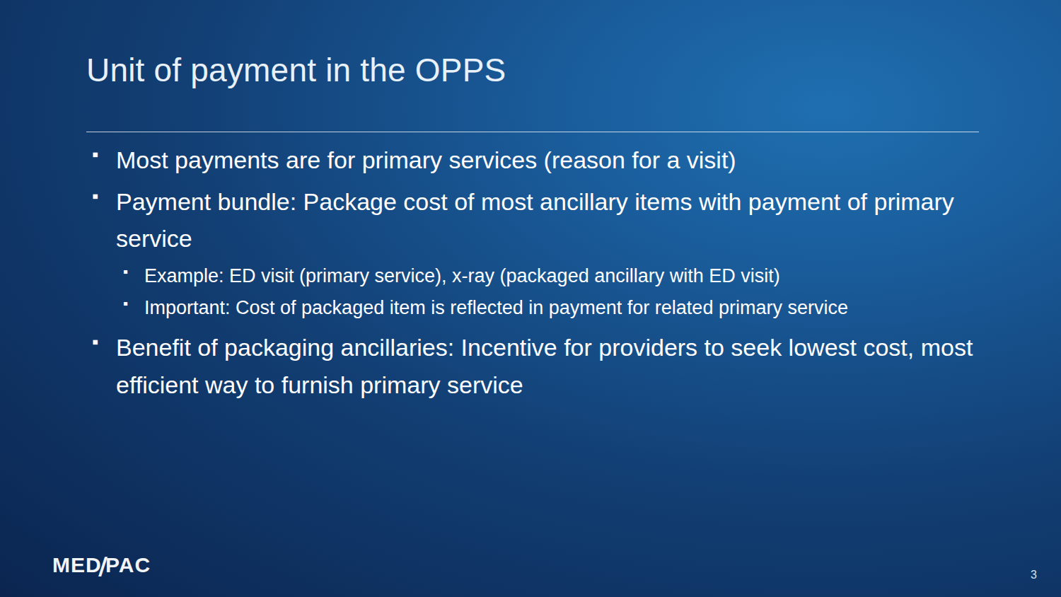Unit of payment in the OPPS
Most payments are for primary services (reason for a visit)
Payment bundle: Package cost of most ancillary items with payment of primary service
Example: ED visit (primary service), x-ray (packaged ancillary with ED visit)
Important: Cost of packaged item is reflected in payment for related primary service
Benefit of packaging ancillaries: Incentive for providers to seek lowest cost, most efficient way to furnish primary service
MED|PAC
3